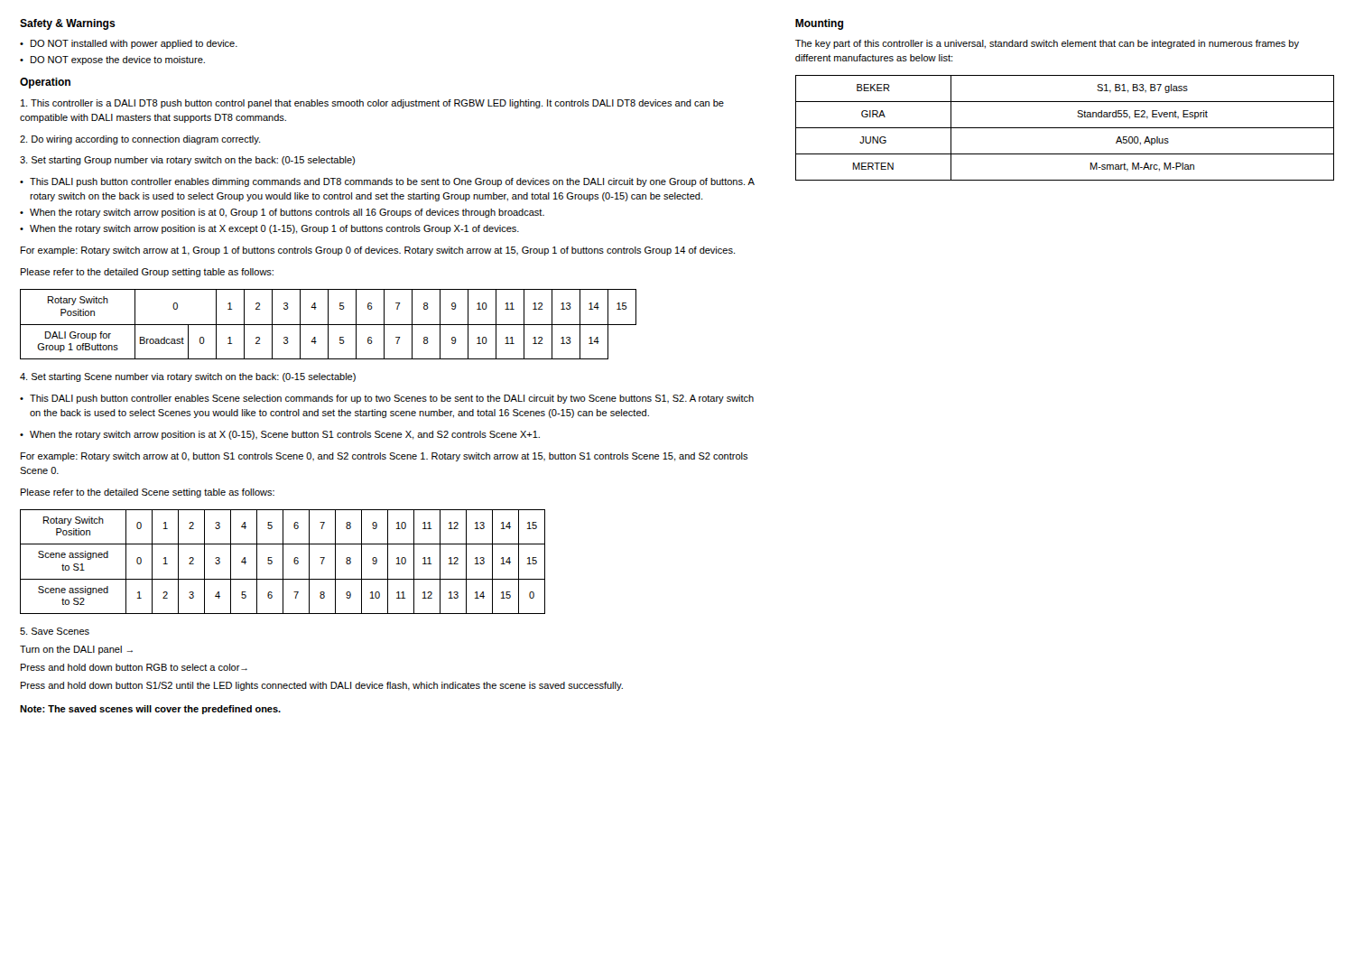Safety & Warnings
DO NOT installed with power applied to device.
DO NOT expose the device to moisture.
Operation
1. This controller is a DALI DT8 push button control panel that enables smooth color adjustment of RGBW LED lighting. It controls DALI DT8 devices and can be compatible with DALI masters that supports DT8 commands.
2. Do wiring according to connection diagram correctly.
3. Set starting Group number via rotary switch on the back: (0-15 selectable)
This DALI push button controller enables dimming commands and DT8 commands to be sent to One Group of devices on the DALI circuit by one Group of buttons. A rotary switch on the back is used to select Group you would like to control and set the starting Group number, and total 16 Groups (0-15) can be selected.
When the rotary switch arrow position is at 0, Group 1 of buttons controls all 16 Groups of devices through broadcast.
When the rotary switch arrow position is at X except 0 (1-15), Group 1 of buttons controls Group X-1 of devices.
For example: Rotary switch arrow at 1, Group 1 of buttons controls Group 0 of devices. Rotary switch arrow at 15, Group 1 of buttons controls Group 14 of devices.
Please refer to the detailed Group setting table as follows:
| Rotary Switch Position | 0 | 1 | 2 | 3 | 4 | 5 | 6 | 7 | 8 | 9 | 10 | 11 | 12 | 13 | 14 | 15 |
| DALI Group for Group 1 ofButtons | Broadcast | 0 | 1 | 2 | 3 | 4 | 5 | 6 | 7 | 8 | 9 | 10 | 11 | 12 | 13 | 14 |
4. Set starting Scene number via rotary switch on the back: (0-15 selectable)
This DALI push button controller enables Scene selection commands for up to two Scenes to be sent to the DALI circuit by two Scene buttons S1, S2. A rotary switch on the back is used to select Scenes you would like to control and set the starting scene number, and total 16 Scenes (0-15) can be selected.
When the rotary switch arrow position is at X (0-15), Scene button S1 controls Scene X, and S2 controls Scene X+1.
For example: Rotary switch arrow at 0, button S1 controls Scene 0, and S2 controls Scene 1. Rotary switch arrow at 15, button S1 controls Scene 15, and S2 controls Scene 0.
Please refer to the detailed Scene setting table as follows:
| Rotary Switch Position | 0 | 1 | 2 | 3 | 4 | 5 | 6 | 7 | 8 | 9 | 10 | 11 | 12 | 13 | 14 | 15 |
| Scene assigned to S1 | 0 | 1 | 2 | 3 | 4 | 5 | 6 | 7 | 8 | 9 | 10 | 11 | 12 | 13 | 14 | 15 |
| Scene assigned to S2 | 1 | 2 | 3 | 4 | 5 | 6 | 7 | 8 | 9 | 10 | 11 | 12 | 13 | 14 | 15 | 0 |
5. Save Scenes
Turn on the DALI panel →
Press and hold down button RGB to select a color→
Press and hold down button S1/S2 until the LED lights connected with DALI device flash, which indicates the scene is saved successfully.
Note: The saved scenes will cover the predefined ones.
Mounting
The key part of this controller is a universal, standard switch element that can be integrated in numerous frames by different manufactures as below list:
| BEKER | S1, B1, B3, B7 glass |
| GIRA | Standard55, E2, Event, Esprit |
| JUNG | A500, Aplus |
| MERTEN | M-smart, M-Arc, M-Plan |